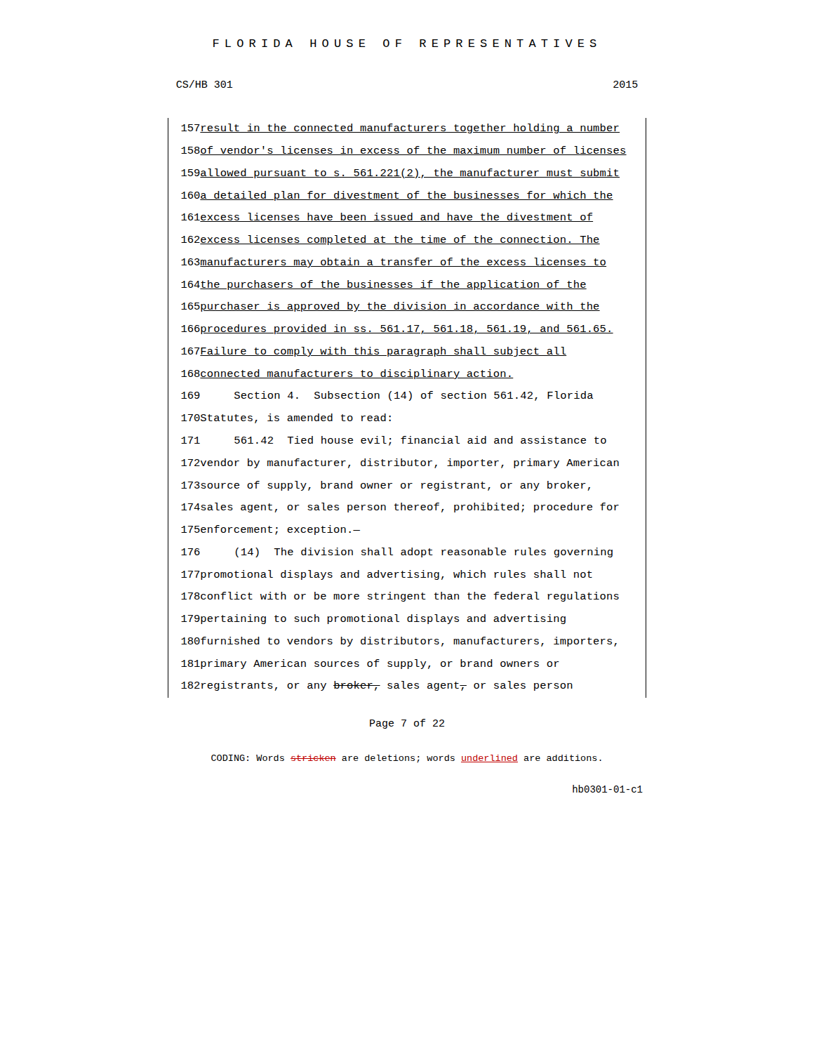FLORIDA HOUSE OF REPRESENTATIVES
CS/HB 301 2015
| 157 | result in the connected manufacturers together holding a number |
| 158 | of vendor's licenses in excess of the maximum number of licenses |
| 159 | allowed pursuant to s. 561.221(2), the manufacturer must submit |
| 160 | a detailed plan for divestment of the businesses for which the |
| 161 | excess licenses have been issued and have the divestment of |
| 162 | excess licenses completed at the time of the connection. The |
| 163 | manufacturers may obtain a transfer of the excess licenses to |
| 164 | the purchasers of the businesses if the application of the |
| 165 | purchaser is approved by the division in accordance with the |
| 166 | procedures provided in ss. 561.17, 561.18, 561.19, and 561.65. |
| 167 | Failure to comply with this paragraph shall subject all |
| 168 | connected manufacturers to disciplinary action. |
| 169 | Section 4. Subsection (14) of section 561.42, Florida |
| 170 | Statutes, is amended to read: |
| 171 | 561.42 Tied house evil; financial aid and assistance to |
| 172 | vendor by manufacturer, distributor, importer, primary American |
| 173 | source of supply, brand owner or registrant, or any broker, |
| 174 | sales agent, or sales person thereof, prohibited; procedure for |
| 175 | enforcement; exception.— |
| 176 | (14) The division shall adopt reasonable rules governing |
| 177 | promotional displays and advertising, which rules shall not |
| 178 | conflict with or be more stringent than the federal regulations |
| 179 | pertaining to such promotional displays and advertising |
| 180 | furnished to vendors by distributors, manufacturers, importers, |
| 181 | primary American sources of supply, or brand owners or |
| 182 | registrants, or any broker, sales agent , or sales person |
Page 7 of 22
CODING: Words stricken are deletions; words underlined are additions.
hb0301-01-c1